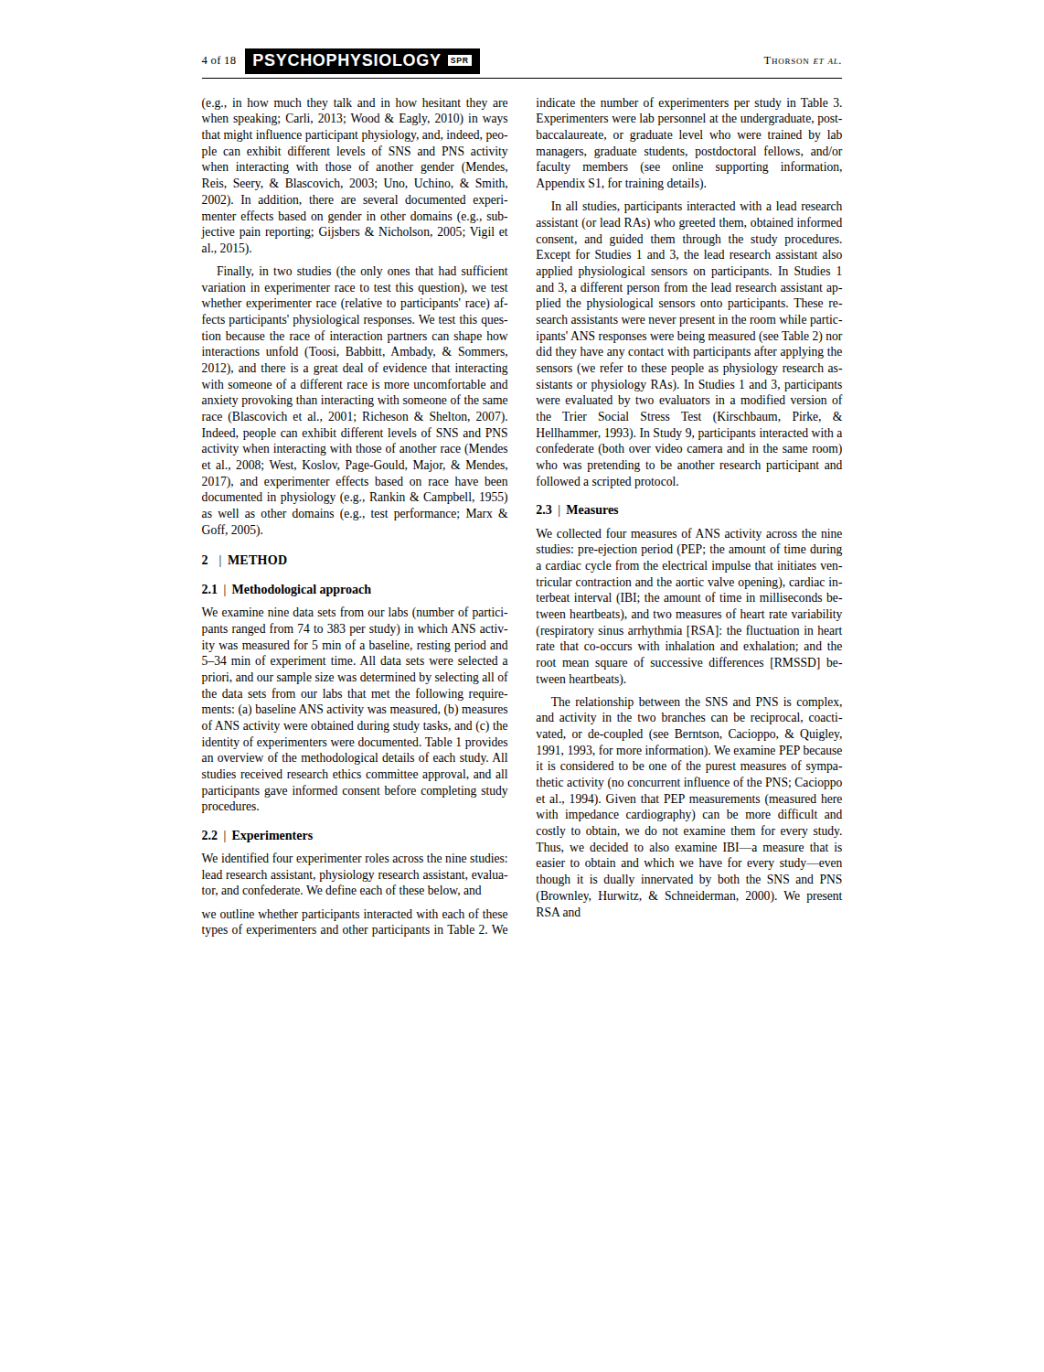4 of 18 PSYCHOPHYSIOLOGYSPR
Thorson et al.
(e.g., in how much they talk and in how hesitant they are when speaking; Carli, 2013; Wood & Eagly, 2010) in ways that might influence participant physiology, and, indeed, people can exhibit different levels of SNS and PNS activity when interacting with those of another gender (Mendes, Reis, Seery, & Blascovich, 2003; Uno, Uchino, & Smith, 2002). In addition, there are several documented experimenter effects based on gender in other domains (e.g., subjective pain reporting; Gijsbers & Nicholson, 2005; Vigil et al., 2015).
Finally, in two studies (the only ones that had sufficient variation in experimenter race to test this question), we test whether experimenter race (relative to participants' race) affects participants' physiological responses. We test this question because the race of interaction partners can shape how interactions unfold (Toosi, Babbitt, Ambady, & Sommers, 2012), and there is a great deal of evidence that interacting with someone of a different race is more uncomfortable and anxiety provoking than interacting with someone of the same race (Blascovich et al., 2001; Richeson & Shelton, 2007). Indeed, people can exhibit different levels of SNS and PNS activity when interacting with those of another race (Mendes et al., 2008; West, Koslov, Page-Gould, Major, & Mendes, 2017), and experimenter effects based on race have been documented in physiology (e.g., Rankin & Campbell, 1955) as well as other domains (e.g., test performance; Marx & Goff, 2005).
2|METHOD
2.1|Methodological approach
We examine nine data sets from our labs (number of participants ranged from 74 to 383 per study) in which ANS activity was measured for 5 min of a baseline, resting period and 5–34 min of experiment time. All data sets were selected a priori, and our sample size was determined by selecting all of the data sets from our labs that met the following requirements: (a) baseline ANS activity was measured, (b) measures of ANS activity were obtained during study tasks, and (c) the identity of experimenters were documented. Table 1 provides an overview of the methodological details of each study. All studies received research ethics committee approval, and all participants gave informed consent before completing study procedures.
2.2|Experimenters
We identified four experimenter roles across the nine studies: lead research assistant, physiology research assistant, evaluator, and confederate. We define each of these below, and
we outline whether participants interacted with each of these types of experimenters and other participants in Table 2. We indicate the number of experimenters per study in Table 3. Experimenters were lab personnel at the undergraduate, post-baccalaureate, or graduate level who were trained by lab managers, graduate students, postdoctoral fellows, and/or faculty members (see online supporting information, Appendix S1, for training details).
In all studies, participants interacted with a lead research assistant (or lead RAs) who greeted them, obtained informed consent, and guided them through the study procedures. Except for Studies 1 and 3, the lead research assistant also applied physiological sensors on participants. In Studies 1 and 3, a different person from the lead research assistant applied the physiological sensors onto participants. These research assistants were never present in the room while participants' ANS responses were being measured (see Table 2) nor did they have any contact with participants after applying the sensors (we refer to these people as physiology research assistants or physiology RAs). In Studies 1 and 3, participants were evaluated by two evaluators in a modified version of the Trier Social Stress Test (Kirschbaum, Pirke, & Hellhammer, 1993). In Study 9, participants interacted with a confederate (both over video camera and in the same room) who was pretending to be another research participant and followed a scripted protocol.
2.3|Measures
We collected four measures of ANS activity across the nine studies: pre-ejection period (PEP; the amount of time during a cardiac cycle from the electrical impulse that initiates ventricular contraction and the aortic valve opening), cardiac interbeat interval (IBI; the amount of time in milliseconds between heartbeats), and two measures of heart rate variability (respiratory sinus arrhythmia [RSA]: the fluctuation in heart rate that co-occurs with inhalation and exhalation; and the root mean square of successive differences [RMSSD] between heartbeats).
The relationship between the SNS and PNS is complex, and activity in the two branches can be reciprocal, coactivated, or de-coupled (see Berntson, Cacioppo, & Quigley, 1991, 1993, for more information). We examine PEP because it is considered to be one of the purest measures of sympathetic activity (no concurrent influence of the PNS; Cacioppo et al., 1994). Given that PEP measurements (measured here with impedance cardiography) can be more difficult and costly to obtain, we do not examine them for every study. Thus, we decided to also examine IBI—a measure that is easier to obtain and which we have for every study—even though it is dually innervated by both the SNS and PNS (Brownley, Hurwitz, & Schneiderman, 2000). We present RSA and